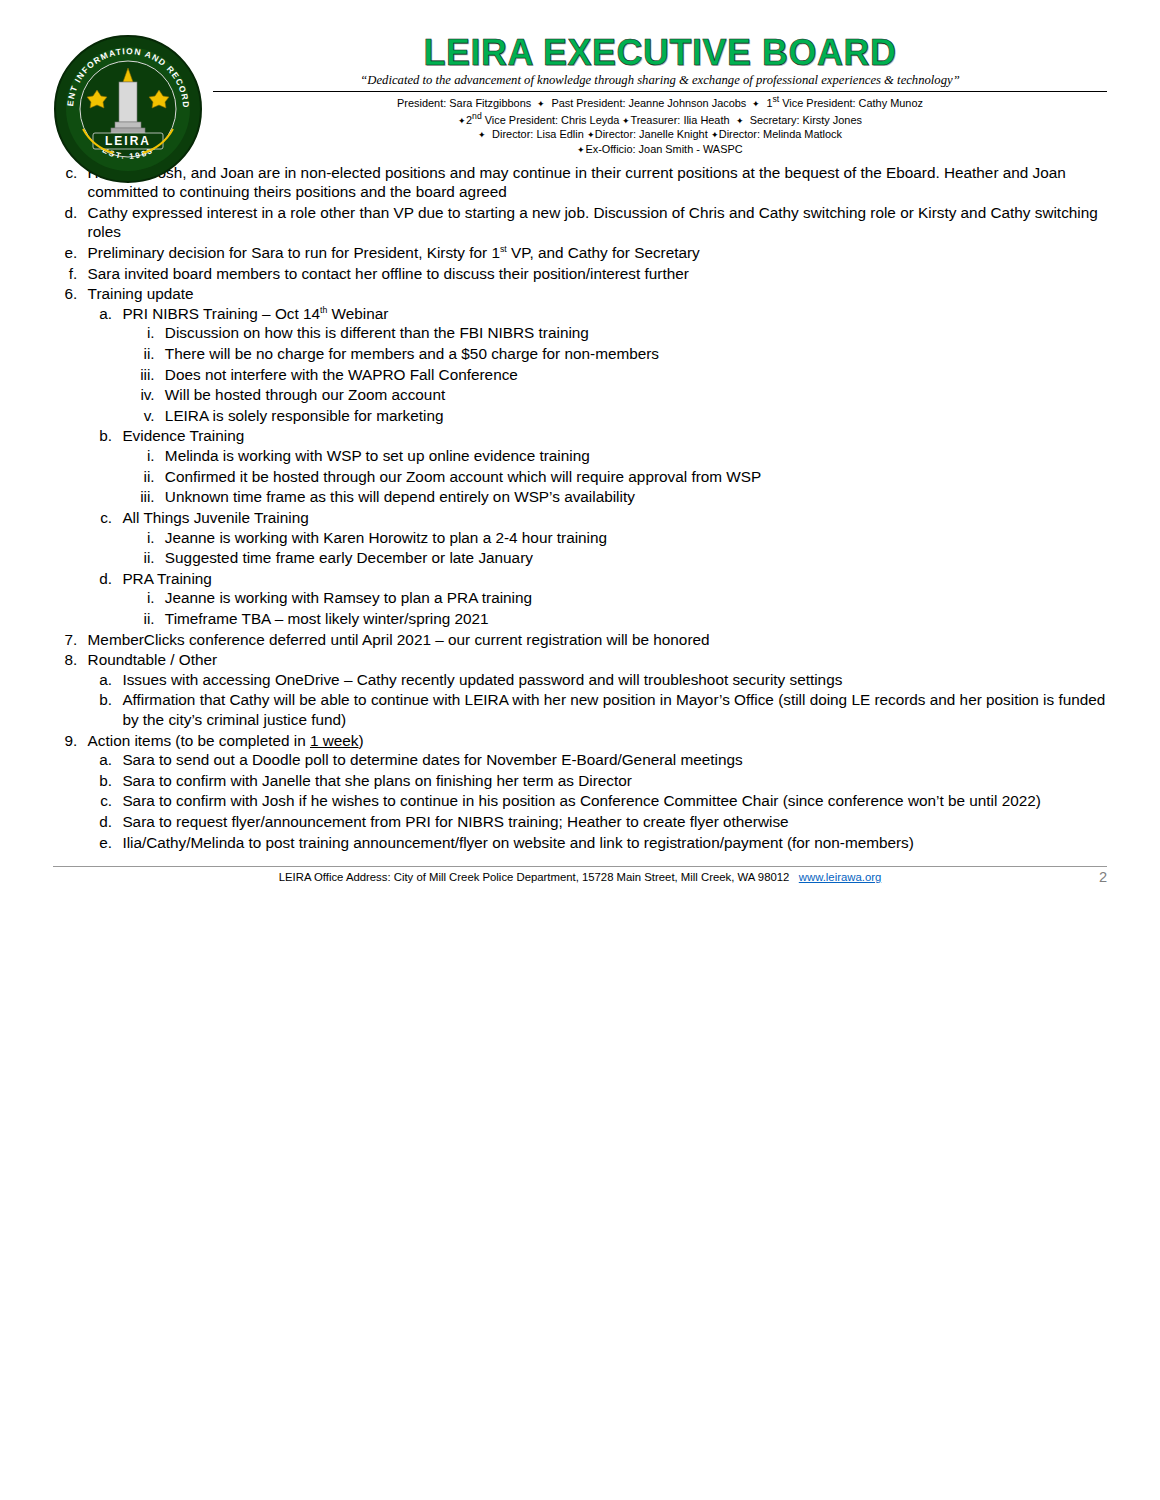LAW ENFORCEMENT INFORMATION AND RECORDS ASSOCIATION EST. 1983 LEIRA
LEIRA EXECUTIVE BOARD
“Dedicated to the advancement of knowledge through sharing & exchange of professional experiences & technology”
President: Sara Fitzgibbons ✦ Past President: Jeanne Johnson Jacobs ✦ 1st Vice President: Cathy Munoz
✦2nd Vice President: Chris Leyda ✦Treasurer: Ilia Heath ✦ Secretary: Kirsty Jones
✦ Director: Lisa Edlin ✦Director: Janelle Knight ✦Director: Melinda Matlock
✦Ex-Officio: Joan Smith - WASPC
Heather, Josh, and Joan are in non-elected positions and may continue in their current positions at the bequest of the Eboard. Heather and Joan committed to continuing theirs positions and the board agreed
Cathy expressed interest in a role other than VP due to starting a new job. Discussion of Chris and Cathy switching role or Kirsty and Cathy switching roles
Preliminary decision for Sara to run for President, Kirsty for 1st VP, and Cathy for Secretary
Sara invited board members to contact her offline to discuss their position/interest further
Training update
PRI NIBRS Training – Oct 14th Webinar
Discussion on how this is different than the FBI NIBRS training
There will be no charge for members and a $50 charge for non-members
Does not interfere with the WAPRO Fall Conference
Will be hosted through our Zoom account
LEIRA is solely responsible for marketing
Evidence Training
Melinda is working with WSP to set up online evidence training
Confirmed it be hosted through our Zoom account which will require approval from WSP
Unknown time frame as this will depend entirely on WSP’s availability
All Things Juvenile Training
Jeanne is working with Karen Horowitz to plan a 2-4 hour training
Suggested time frame early December or late January
PRA Training
Jeanne is working with Ramsey to plan a PRA training
Timeframe TBA – most likely winter/spring 2021
MemberClicks conference deferred until April 2021 – our current registration will be honored
Roundtable / Other
Issues with accessing OneDrive – Cathy recently updated password and will troubleshoot security settings
Affirmation that Cathy will be able to continue with LEIRA with her new position in Mayor’s Office (still doing LE records and her position is funded by the city’s criminal justice fund)
Action items (to be completed in 1 week)
Sara to send out a Doodle poll to determine dates for November E-Board/General meetings
Sara to confirm with Janelle that she plans on finishing her term as Director
Sara to confirm with Josh if he wishes to continue in his position as Conference Committee Chair (since conference won’t be until 2022)
Sara to request flyer/announcement from PRI for NIBRS training; Heather to create flyer otherwise
Ilia/Cathy/Melinda to post training announcement/flyer on website and link to registration/payment (for non-members)
LEIRA Office Address: City of Mill Creek Police Department, 15728 Main Street, Mill Creek, WA 98012 www.leirawa.org 2